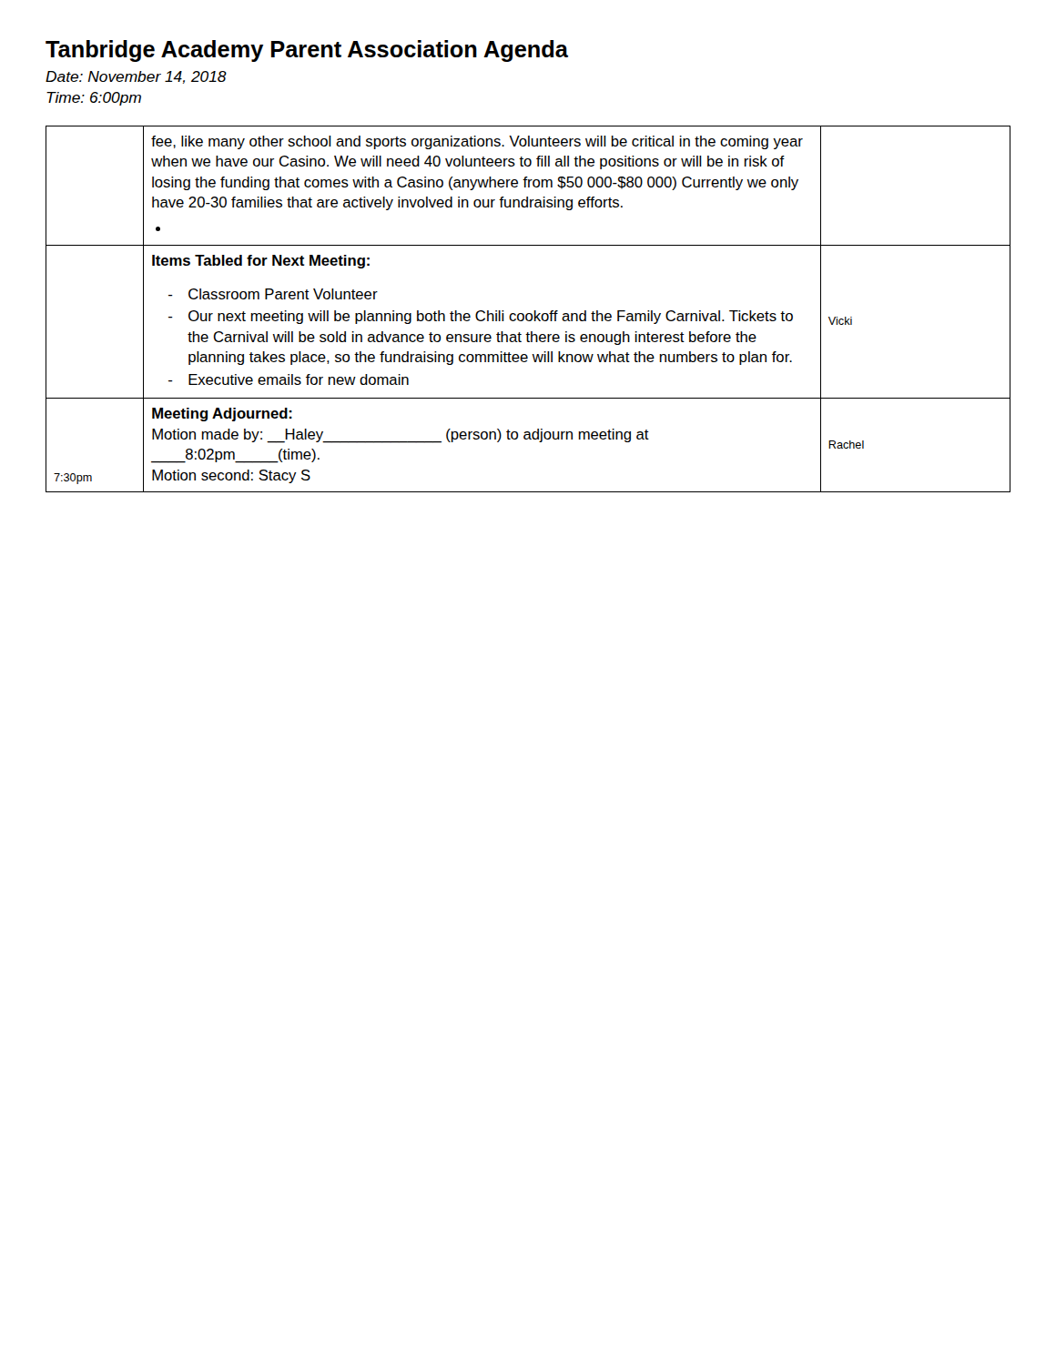Tanbridge Academy Parent Association Agenda
Date: November 14, 2018
Time: 6:00pm
| | fee, like many other school and sports organizations. Volunteers will be critical in the coming year when we have our Casino. We will need 40 volunteers to fill all the positions or will be in risk of losing the funding that comes with a Casino (anywhere from $50 000-$80 000) Currently we only have 20-30 families that are actively involved in our fundraising efforts. | |
| | Items Tabled for Next Meeting: Classroom Parent Volunteer Our next meeting will be planning both the Chili cookoff and the Family Carnival. Tickets to the Carnival will be sold in advance to ensure that there is enough interest before the planning takes place, so the fundraising committee will know what the numbers to plan for. Executive emails for new domain | Vicki |
| 7:30pm | Meeting Adjourned: Motion made by: __Haley______________ (person) to adjourn meeting at ____8:02pm_____(time). Motion second: Stacy S | Rachel |